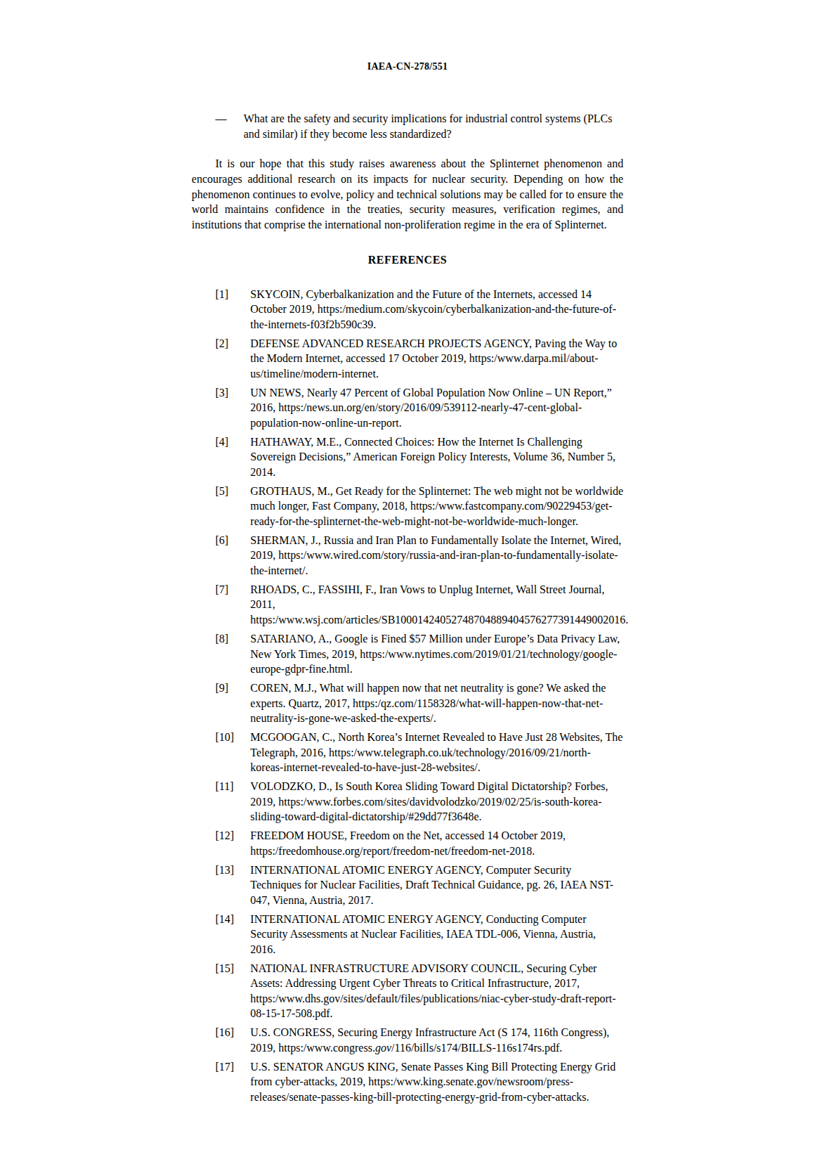IAEA-CN-278/551
—
What are the safety and security implications for industrial control systems (PLCs and similar) if they become less standardized?
It is our hope that this study raises awareness about the Splinternet phenomenon and encourages additional research on its impacts for nuclear security. Depending on how the phenomenon continues to evolve, policy and technical solutions may be called for to ensure the world maintains confidence in the treaties, security measures, verification regimes, and institutions that comprise the international non-proliferation regime in the era of Splinternet.
REFERENCES
[1] SKYCOIN, Cyberbalkanization and the Future of the Internets, accessed 14 October 2019, https:/medium.com/skycoin/cyberbalkanization-and-the-future-of-the-internets-f03f2b590c39.
[2] DEFENSE ADVANCED RESEARCH PROJECTS AGENCY, Paving the Way to the Modern Internet, accessed 17 October 2019, https:/www.darpa.mil/about-us/timeline/modern-internet.
[3] UN NEWS, Nearly 47 Percent of Global Population Now Online – UN Report,” 2016, https:/news.un.org/en/story/2016/09/539112-nearly-47-cent-global-population-now-online-un-report.
[4] HATHAWAY, M.E., Connected Choices: How the Internet Is Challenging Sovereign Decisions,” American Foreign Policy Interests, Volume 36, Number 5, 2014.
[5] GROTHAUS, M., Get Ready for the Splinternet: The web might not be worldwide much longer, Fast Company, 2018, https:/www.fastcompany.com/90229453/get-ready-for-the-splinternet-the-web-might-not-be-worldwide-much-longer.
[6] SHERMAN, J., Russia and Iran Plan to Fundamentally Isolate the Internet, Wired, 2019, https:/www.wired.com/story/russia-and-iran-plan-to-fundamentally-isolate-the-internet/.
[7] RHOADS, C., FASSIHI, F., Iran Vows to Unplug Internet, Wall Street Journal, 2011, https:/www.wsj.com/articles/SB10001424052748704889404576277391449002016.
[8] SATARIANO, A., Google is Fined $57 Million under Europe’s Data Privacy Law, New York Times, 2019, https:/www.nytimes.com/2019/01/21/technology/google-europe-gdpr-fine.html.
[9] COREN, M.J., What will happen now that net neutrality is gone? We asked the experts. Quartz, 2017, https:/qz.com/1158328/what-will-happen-now-that-net-neutrality-is-gone-we-asked-the-experts/.
[10] MCGOOGAN, C., North Korea’s Internet Revealed to Have Just 28 Websites, The Telegraph, 2016, https:/www.telegraph.co.uk/technology/2016/09/21/north-koreas-internet-revealed-to-have-just-28-websites/.
[11] VOLODZKO, D., Is South Korea Sliding Toward Digital Dictatorship? Forbes, 2019, https:/www.forbes.com/sites/davidvolodzko/2019/02/25/is-south-korea-sliding-toward-digital-dictatorship/#29dd77f3648e.
[12] FREEDOM HOUSE, Freedom on the Net, accessed 14 October 2019, https:/freedomhouse.org/report/freedom-net/freedom-net-2018.
[13] INTERNATIONAL ATOMIC ENERGY AGENCY, Computer Security Techniques for Nuclear Facilities, Draft Technical Guidance, pg. 26, IAEA NST-047, Vienna, Austria, 2017.
[14] INTERNATIONAL ATOMIC ENERGY AGENCY, Conducting Computer Security Assessments at Nuclear Facilities, IAEA TDL-006, Vienna, Austria, 2016.
[15] NATIONAL INFRASTRUCTURE ADVISORY COUNCIL, Securing Cyber Assets: Addressing Urgent Cyber Threats to Critical Infrastructure, 2017, https:/www.dhs.gov/sites/default/files/publications/niac-cyber-study-draft-report-08-15-17-508.pdf.
[16] U.S. CONGRESS, Securing Energy Infrastructure Act (S 174, 116th Congress), 2019, https:/www.congress.gov/116/bills/s174/BILLS-116s174rs.pdf.
[17] U.S. SENATOR ANGUS KING, Senate Passes King Bill Protecting Energy Grid from cyber-attacks, 2019, https:/www.king.senate.gov/newsroom/press-releases/senate-passes-king-bill-protecting-energy-grid-from-cyber-attacks.